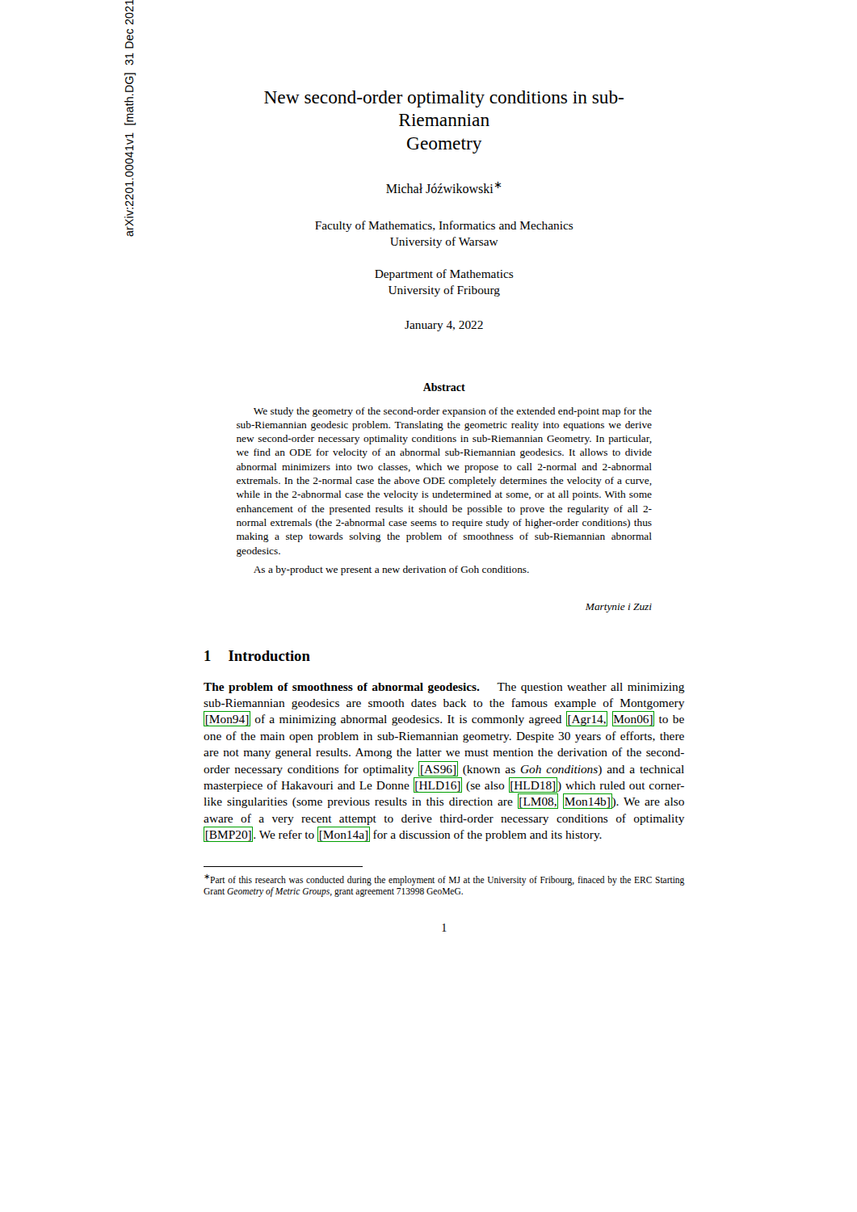arXiv:2201.00041v1 [math.DG] 31 Dec 2021
New second-order optimality conditions in sub-Riemannian
Geometry
Michał Jóźwikowski∗
Faculty of Mathematics, Informatics and Mechanics
University of Warsaw
Department of Mathematics
University of Fribourg
January 4, 2022
Abstract
We study the geometry of the second-order expansion of the extended end-point map for the sub-Riemannian geodesic problem. Translating the geometric reality into equations we derive new second-order necessary optimality conditions in sub-Riemannian Geometry. In particular, we find an ODE for velocity of an abnormal sub-Riemannian geodesics. It allows to divide abnormal minimizers into two classes, which we propose to call 2-normal and 2-abnormal extremals. In the 2-normal case the above ODE completely determines the velocity of a curve, while in the 2-abnormal case the velocity is undetermined at some, or at all points. With some enhancement of the presented results it should be possible to prove the regularity of all 2-normal extremals (the 2-abnormal case seems to require study of higher-order conditions) thus making a step towards solving the problem of smoothness of sub-Riemannian abnormal geodesics.
As a by-product we present a new derivation of Goh conditions.
Martynie i Zuzi
1 Introduction
The problem of smoothness of abnormal geodesics. The question weather all minimizing sub-Riemannian geodesics are smooth dates back to the famous example of Montgomery [Mon94] of a minimizing abnormal geodesics. It is commonly agreed [Agr14, Mon06] to be one of the main open problem in sub-Riemannian geometry. Despite 30 years of efforts, there are not many general results. Among the latter we must mention the derivation of the second-order necessary conditions for optimality [AS96] (known as Goh conditions) and a technical masterpiece of Hakavouri and Le Donne [HLD16] (se also [HLD18]) which ruled out corner-like singularities (some previous results in this direction are [LM08, Mon14b]). We are also aware of a very recent attempt to derive third-order necessary conditions of optimality [BMP20]. We refer to [Mon14a] for a discussion of the problem and its history.
∗Part of this research was conducted during the employment of MJ at the University of Fribourg, finaced by the ERC Starting Grant Geometry of Metric Groups, grant agreement 713998 GeoMeG.
1